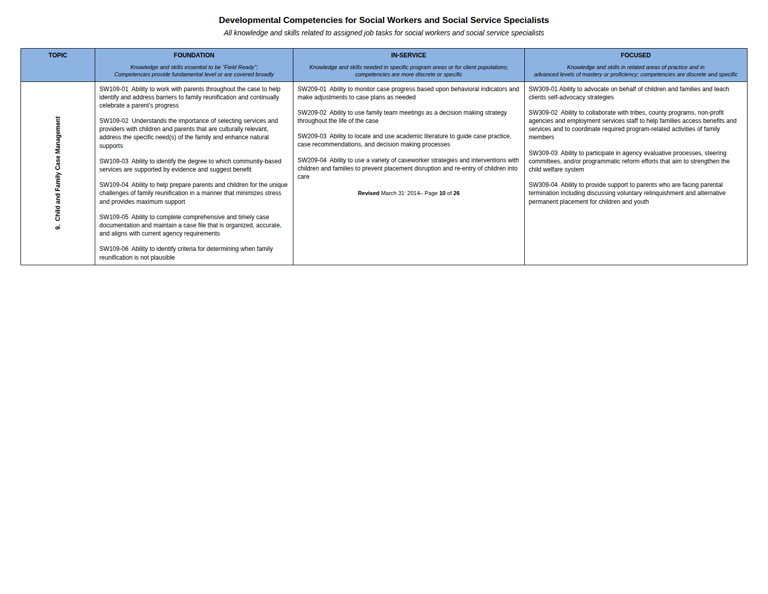Developmental Competencies for Social Workers and Social Service Specialists
All knowledge and skills related to assigned job tasks for social workers and social service specialists
| TOPIC | FOUNDATION Knowledge and skills essential to be “Field Ready”; Competencies provide fundamental level or are covered broadly | IN-SERVICE Knowledge and skills needed in specific program areas or for client populations; competencies are more discrete or specific | FOCUSED Knowledge and skills in related areas of practice and in advanced levels of mastery or proficiency; competencies are discrete and specific |
| --- | --- | --- | --- |
| 9. Child and Family Case Management | SW109-01 Ability to work with parents throughout the case to help identify and address barriers to family reunification and continually celebrate a parent’s progress SW109-02 Understands the importance of selecting services and providers with children and parents that are culturally relevant, address the specific need(s) of the family and enhance natural supports SW109-03 Ability to identify the degree to which community-based services are supported by evidence and suggest benefit SW109-04 Ability to help prepare parents and children for the unique challenges of family reunification in a manner that minimizes stress and provides maximum support SW109-05 Ability to complete comprehensive and timely case documentation and maintain a case file that is organized, accurate, and aligns with current agency requirements SW109-06 Ability to identify criteria for determining when family reunification is not plausible | SW209-01 Ability to monitor case progress based upon behavioral indicators and make adjustments to case plans as needed SW209-02 Ability to use family team meetings as a decision making strategy throughout the life of the case SW209-03 Ability to locate and use academic literature to guide case practice, case recommendations, and decision making processes SW209-04 Ability to use a variety of caseworker strategies and interventions with children and families to prevent placement disruption and re-entry of children into care Revised March 31 , 2014– Page 10 of 26 | SW309-01 Ability to advocate on behalf of children and families and teach clients self-advocacy strategies SW309-02 Ability to collaborate with tribes, county programs, non-profit agencies and employment services staff to help families access benefits and services and to coordinate required program-related activities of family members SW309-03 Ability to participate in agency evaluative processes, steering committees, and/or programmatic reform efforts that aim to strengthen the child welfare system SW309-04 Ability to provide support to parents who are facing parental termination including discussing voluntary relinquishment and alternative permanent placement for children and youth |